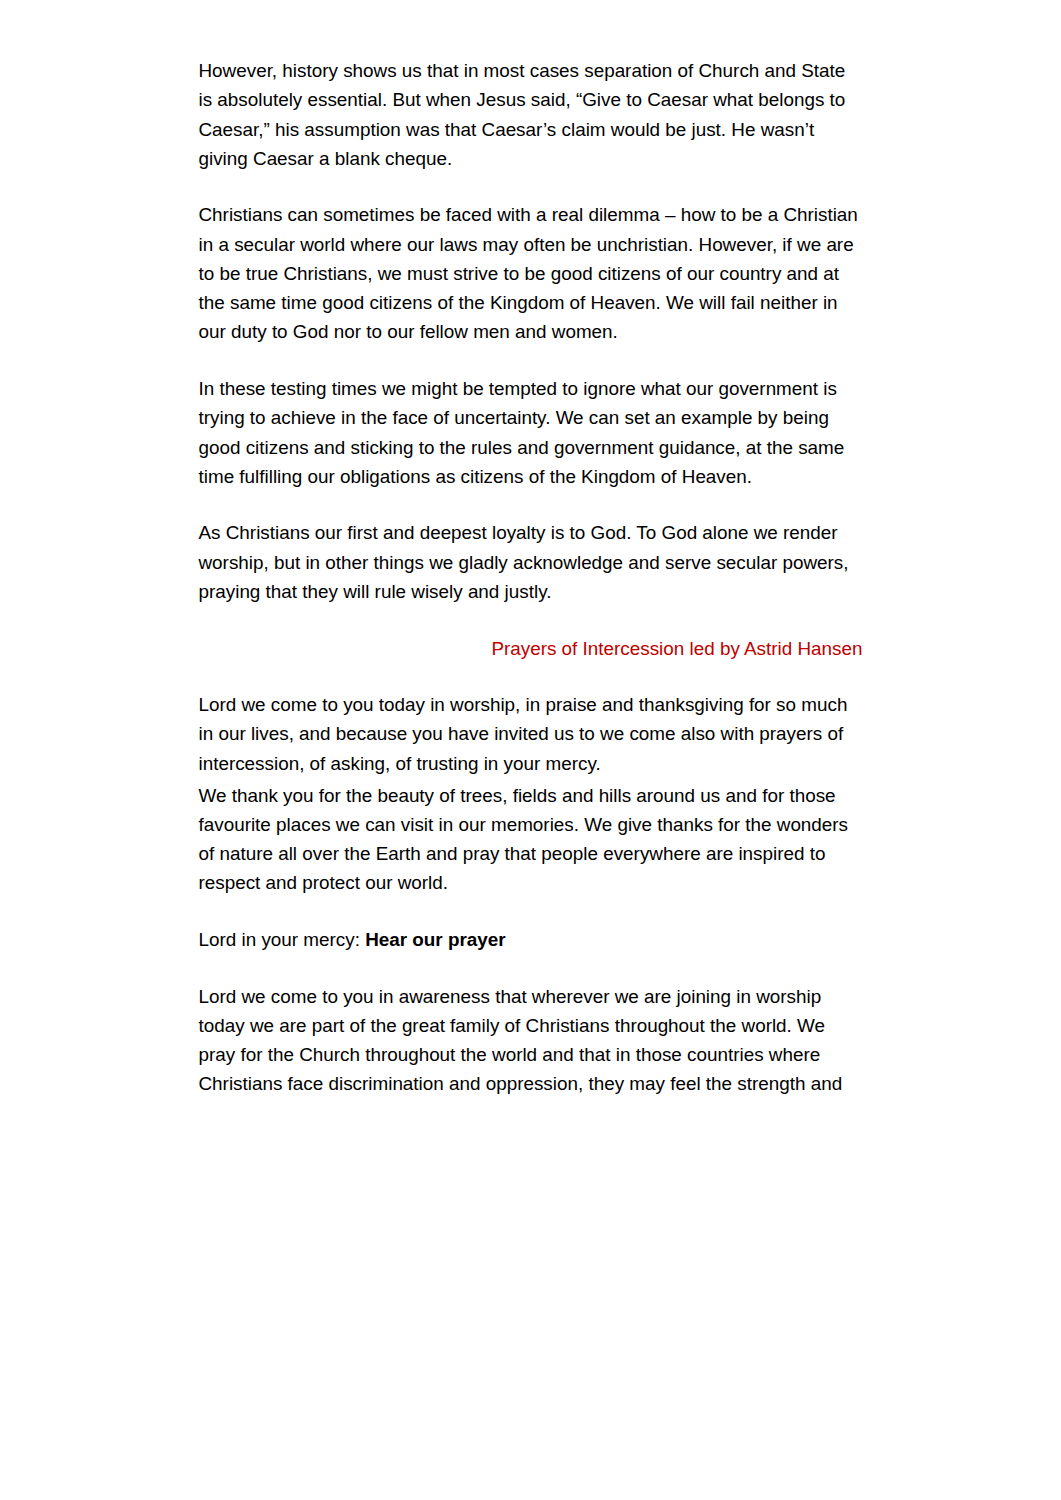However, history shows us that in most cases separation of Church and State is absolutely essential. But when Jesus said, “Give to Caesar what belongs to Caesar,” his assumption was that Caesar’s claim would be just. He wasn’t giving Caesar a blank cheque.
Christians can sometimes be faced with a real dilemma – how to be a Christian in a secular world where our laws may often be unchristian. However, if we are to be true Christians, we must strive to be good citizens of our country and at the same time good citizens of the Kingdom of Heaven. We will fail neither in our duty to God nor to our fellow men and women.
In these testing times we might be tempted to ignore what our government is trying to achieve in the face of uncertainty. We can set an example by being good citizens and sticking to the rules and government guidance, at the same time fulfilling our obligations as citizens of the Kingdom of Heaven.
As Christians our first and deepest loyalty is to God. To God alone we render worship, but in other things we gladly acknowledge and serve secular powers, praying that they will rule wisely and justly.
Prayers of Intercession led by Astrid Hansen
Lord we come to you today in worship, in praise and thanksgiving for so much in our lives, and because you have invited us to we come also with prayers of intercession, of asking, of trusting in your mercy.
We thank you for the beauty of trees, fields and hills around us and for those favourite places we can visit in our memories. We give thanks for the wonders of nature all over the Earth and pray that people everywhere are inspired to respect and protect our world.
Lord in your mercy: Hear our prayer
Lord we come to you in awareness that wherever we are joining in worship today we are part of the great family of Christians throughout the world. We pray for the Church throughout the world and that in those countries where Christians face discrimination and oppression, they may feel the strength and